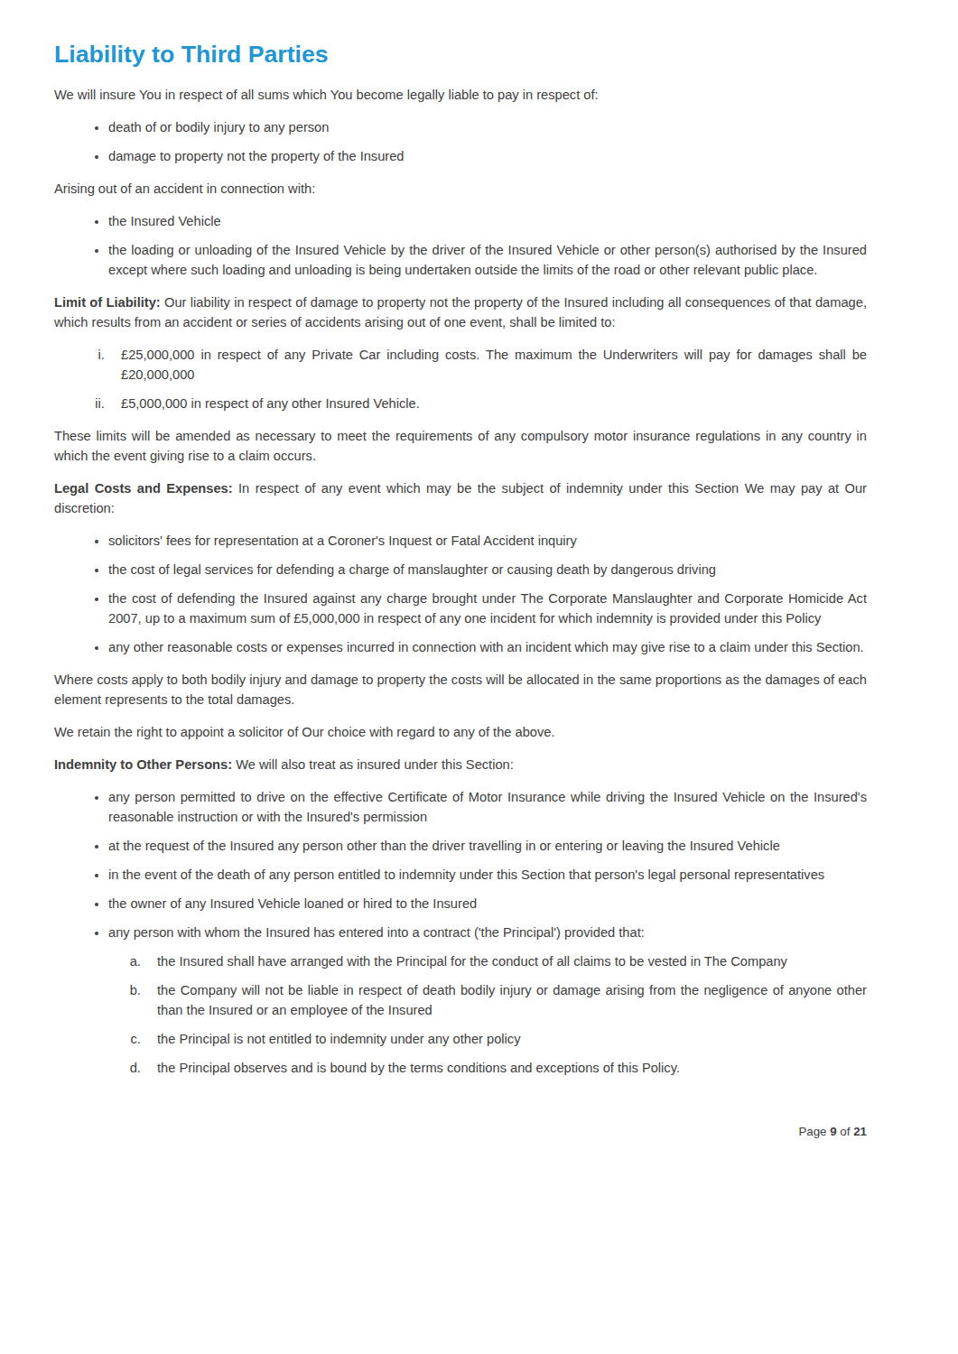Liability to Third Parties
We will insure You in respect of all sums which You become legally liable to pay in respect of:
death of or bodily injury to any person
damage to property not the property of the Insured
Arising out of an accident in connection with:
the Insured Vehicle
the loading or unloading of the Insured Vehicle by the driver of the Insured Vehicle or other person(s) authorised by the Insured except where such loading and unloading is being undertaken outside the limits of the road or other relevant public place.
Limit of Liability: Our liability in respect of damage to property not the property of the Insured including all consequences of that damage, which results from an accident or series of accidents arising out of one event, shall be limited to:
£25,000,000 in respect of any Private Car including costs. The maximum the Underwriters will pay for damages shall be £20,000,000
£5,000,000 in respect of any other Insured Vehicle.
These limits will be amended as necessary to meet the requirements of any compulsory motor insurance regulations in any country in which the event giving rise to a claim occurs.
Legal Costs and Expenses: In respect of any event which may be the subject of indemnity under this Section We may pay at Our discretion:
solicitors' fees for representation at a Coroner's Inquest or Fatal Accident inquiry
the cost of legal services for defending a charge of manslaughter or causing death by dangerous driving
the cost of defending the Insured against any charge brought under The Corporate Manslaughter and Corporate Homicide Act 2007, up to a maximum sum of £5,000,000 in respect of any one incident for which indemnity is provided under this Policy
any other reasonable costs or expenses incurred in connection with an incident which may give rise to a claim under this Section.
Where costs apply to both bodily injury and damage to property the costs will be allocated in the same proportions as the damages of each element represents to the total damages.
We retain the right to appoint a solicitor of Our choice with regard to any of the above.
Indemnity to Other Persons: We will also treat as insured under this Section:
any person permitted to drive on the effective Certificate of Motor Insurance while driving the Insured Vehicle on the Insured's reasonable instruction or with the Insured's permission
at the request of the Insured any person other than the driver travelling in or entering or leaving the Insured Vehicle
in the event of the death of any person entitled to indemnity under this Section that person's legal personal representatives
the owner of any Insured Vehicle loaned or hired to the Insured
any person with whom the Insured has entered into a contract ('the Principal') provided that:
the Insured shall have arranged with the Principal for the conduct of all claims to be vested in The Company
the Company will not be liable in respect of death bodily injury or damage arising from the negligence of anyone other than the Insured or an employee of the Insured
the Principal is not entitled to indemnity under any other policy
the Principal observes and is bound by the terms conditions and exceptions of this Policy.
Page 9 of 21